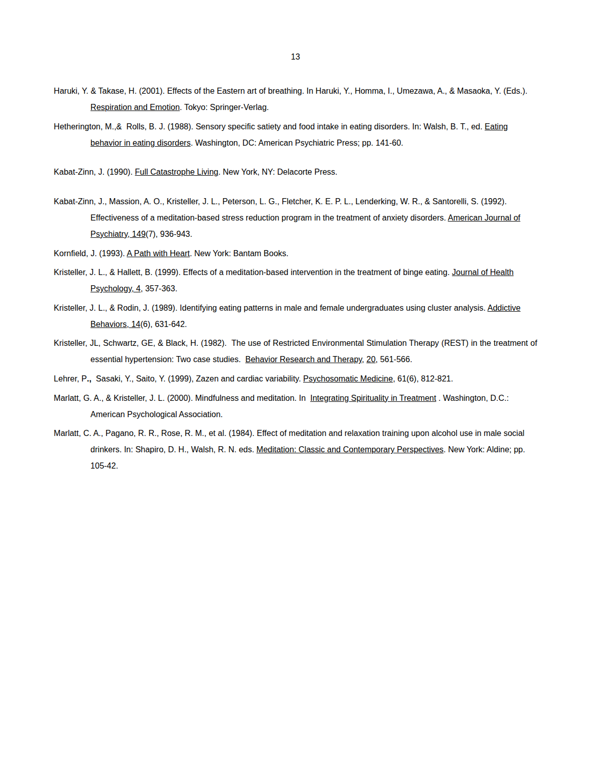13
Haruki, Y. & Takase, H. (2001). Effects of the Eastern art of breathing. In Haruki, Y., Homma, I., Umezawa, A., & Masaoka, Y. (Eds.). Respiration and Emotion. Tokyo: Springer-Verlag.
Hetherington, M.,& Rolls, B. J. (1988). Sensory specific satiety and food intake in eating disorders. In: Walsh, B. T., ed. Eating behavior in eating disorders. Washington, DC: American Psychiatric Press; pp. 141-60.
Kabat-Zinn, J. (1990). Full Catastrophe Living. New York, NY: Delacorte Press.
Kabat-Zinn, J., Massion, A. O., Kristeller, J. L., Peterson, L. G., Fletcher, K. E. P. L., Lenderking, W. R., & Santorelli, S. (1992). Effectiveness of a meditation-based stress reduction program in the treatment of anxiety disorders. American Journal of Psychiatry, 149(7), 936-943.
Kornfield, J. (1993). A Path with Heart. New York: Bantam Books.
Kristeller, J. L., & Hallett, B. (1999). Effects of a meditation-based intervention in the treatment of binge eating. Journal of Health Psychology, 4, 357-363.
Kristeller, J. L., & Rodin, J. (1989). Identifying eating patterns in male and female undergraduates using cluster analysis. Addictive Behaviors, 14(6), 631-642.
Kristeller, JL, Schwartz, GE, & Black, H. (1982). The use of Restricted Environmental Stimulation Therapy (REST) in the treatment of essential hypertension: Two case studies. Behavior Research and Therapy, 20, 561-566.
Lehrer, P., Sasaki, Y., Saito, Y. (1999), Zazen and cardiac variability. Psychosomatic Medicine, 61(6), 812-821.
Marlatt, G. A., & Kristeller, J. L. (2000). Mindfulness and meditation. In Integrating Spirituality in Treatment . Washington, D.C.: American Psychological Association.
Marlatt, C. A., Pagano, R. R., Rose, R. M., et al. (1984). Effect of meditation and relaxation training upon alcohol use in male social drinkers. In: Shapiro, D. H., Walsh, R. N. eds. Meditation: Classic and Contemporary Perspectives. New York: Aldine; pp. 105-42.